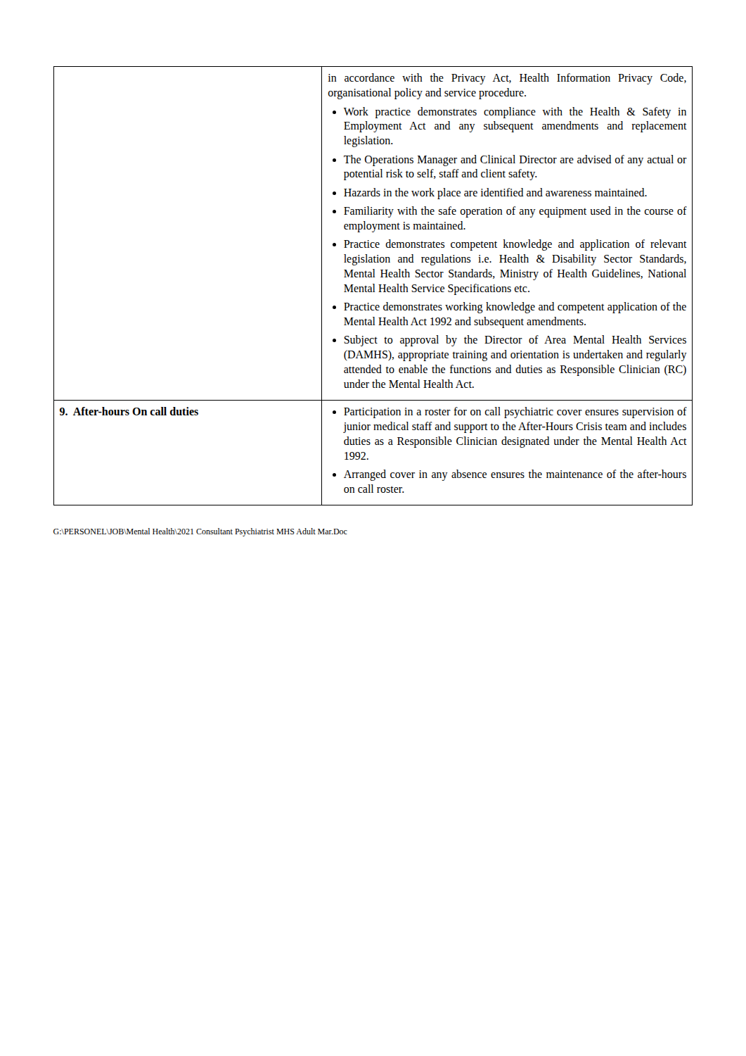| | in accordance with the Privacy Act, Health Information Privacy Code, organisational policy and service procedure. Work practice demonstrates compliance with the Health & Safety in Employment Act and any subsequent amendments and replacement legislation. The Operations Manager and Clinical Director are advised of any actual or potential risk to self, staff and client safety. Hazards in the work place are identified and awareness maintained. Familiarity with the safe operation of any equipment used in the course of employment is maintained. Practice demonstrates competent knowledge and application of relevant legislation and regulations i.e. Health & Disability Sector Standards, Mental Health Sector Standards, Ministry of Health Guidelines, National Mental Health Service Specifications etc. Practice demonstrates working knowledge and competent application of the Mental Health Act 1992 and subsequent amendments. Subject to approval by the Director of Area Mental Health Services (DAMHS), appropriate training and orientation is undertaken and regularly attended to enable the functions and duties as Responsible Clinician (RC) under the Mental Health Act. |
| 9. After-hours On call duties | Participation in a roster for on call psychiatric cover ensures supervision of junior medical staff and support to the After-Hours Crisis team and includes duties as a Responsible Clinician designated under the Mental Health Act 1992. Arranged cover in any absence ensures the maintenance of the after-hours on call roster. |
G:\PERSONEL\JOB\Mental Health\2021 Consultant Psychiatrist MHS Adult Mar.Doc